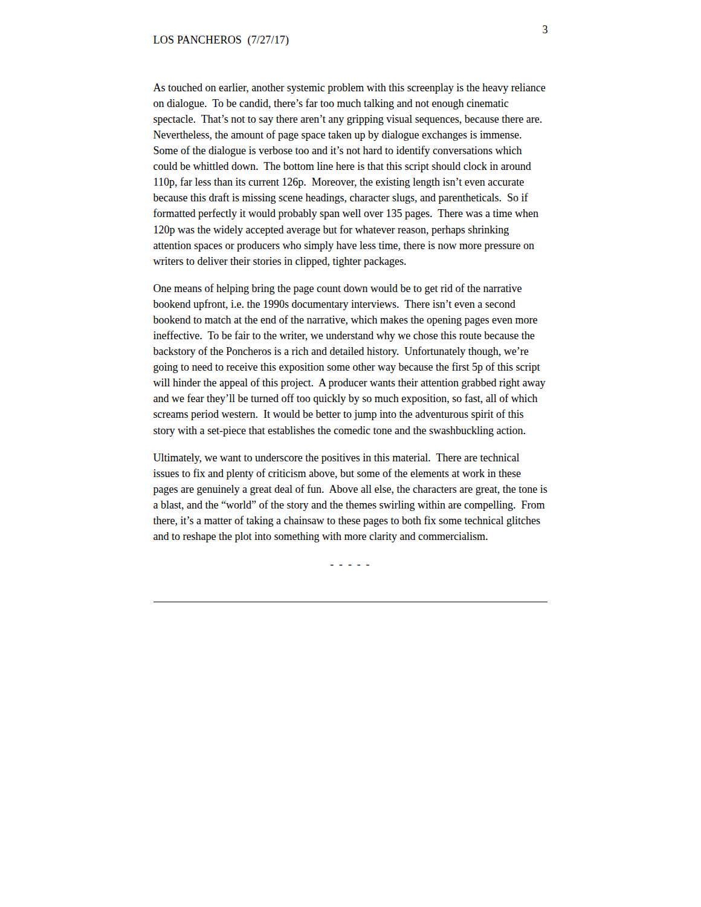3
LOS PANCHEROS (7/27/17)
As touched on earlier, another systemic problem with this screenplay is the heavy reliance on dialogue. To be candid, there’s far too much talking and not enough cinematic spectacle. That’s not to say there aren’t any gripping visual sequences, because there are. Nevertheless, the amount of page space taken up by dialogue exchanges is immense. Some of the dialogue is verbose too and it’s not hard to identify conversations which could be whittled down. The bottom line here is that this script should clock in around 110p, far less than its current 126p. Moreover, the existing length isn’t even accurate because this draft is missing scene headings, character slugs, and parentheticals. So if formatted perfectly it would probably span well over 135 pages. There was a time when 120p was the widely accepted average but for whatever reason, perhaps shrinking attention spaces or producers who simply have less time, there is now more pressure on writers to deliver their stories in clipped, tighter packages.
One means of helping bring the page count down would be to get rid of the narrative bookend upfront, i.e. the 1990s documentary interviews. There isn’t even a second bookend to match at the end of the narrative, which makes the opening pages even more ineffective. To be fair to the writer, we understand why we chose this route because the backstory of the Poncheros is a rich and detailed history. Unfortunately though, we’re going to need to receive this exposition some other way because the first 5p of this script will hinder the appeal of this project. A producer wants their attention grabbed right away and we fear they’ll be turned off too quickly by so much exposition, so fast, all of which screams period western. It would be better to jump into the adventurous spirit of this story with a set-piece that establishes the comedic tone and the swashbuckling action.
Ultimately, we want to underscore the positives in this material. There are technical issues to fix and plenty of criticism above, but some of the elements at work in these pages are genuinely a great deal of fun. Above all else, the characters are great, the tone is a blast, and the “world” of the story and the themes swirling within are compelling. From there, it’s a matter of taking a chainsaw to these pages to both fix some technical glitches and to reshape the plot into something with more clarity and commercialism.
- - - - -